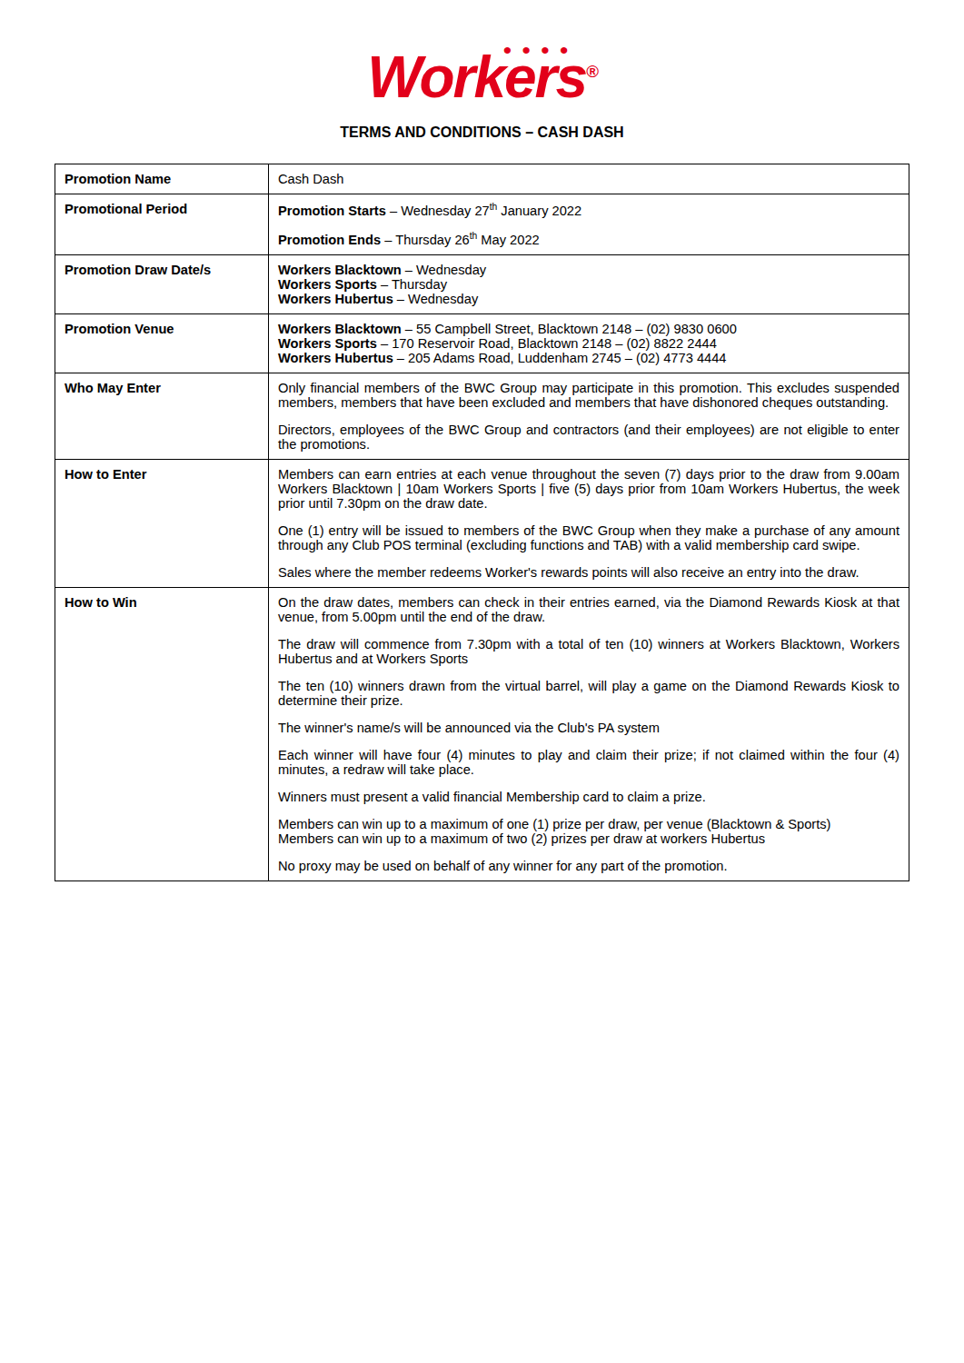• • • •
Workers®
TERMS AND CONDITIONS – CASH DASH
| Promotion Name | Cash Dash |
| Promotional Period | Promotion Starts – Wednesday 27 th January 2022 Promotion Ends – Thursday 26 th May 2022 |
| Promotion Draw Date/s | Workers Blacktown – Wednesday Workers Sports – Thursday Workers Hubertus – Wednesday |
| Promotion Venue | Workers Blacktown – 55 Campbell Street, Blacktown 2148 – (02) 9830 0600 Workers Sports – 170 Reservoir Road, Blacktown 2148 – (02) 8822 2444 Workers Hubertus – 205 Adams Road, Luddenham 2745 – (02) 4773 4444 |
| Who May Enter | Only financial members of the BWC Group may participate in this promotion. This excludes suspended members, members that have been excluded and members that have dishonored cheques outstanding. Directors, employees of the BWC Group and contractors (and their employees) are not eligible to enter the promotions. |
| How to Enter | Members can earn entries at each venue throughout the seven (7) days prior to the draw from 9.00am Workers Blacktown / 10am Workers Sports / five (5) days prior from 10am Workers Hubertus, the week prior until 7.30pm on the draw date. One (1) entry will be issued to members of the BWC Group when they make a purchase of any amount through any Club POS terminal (excluding functions and TAB) with a valid membership card swipe. Sales where the member redeems Worker's rewards points will also receive an entry into the draw. |
| How to Win | On the draw dates, members can check in their entries earned, via the Diamond Rewards Kiosk at that venue, from 5.00pm until the end of the draw. The draw will commence from 7.30pm with a total of ten (10) winners at Workers Blacktown, Workers Hubertus and at Workers Sports The ten (10) winners drawn from the virtual barrel, will play a game on the Diamond Rewards Kiosk to determine their prize. The winner's name/s will be announced via the Club's PA system Each winner will have four (4) minutes to play and claim their prize; if not claimed within the four (4) minutes, a redraw will take place. Winners must present a valid financial Membership card to claim a prize. Members can win up to a maximum of one (1) prize per draw, per venue (Blacktown & Sports) Members can win up to a maximum of two (2) prizes per draw at workers Hubertus No proxy may be used on behalf of any winner for any part of the promotion. |